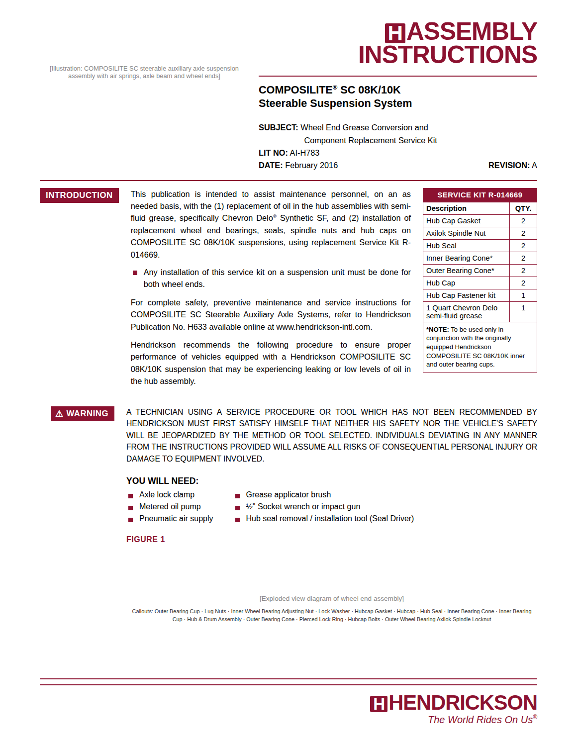[Illustration: COMPOSILITE SC steerable auxiliary axle suspension assembly with air springs, axle beam and wheel ends]
HASSEMBLY
INSTRUCTIONS
COMPOSILITE® SC 08K/10K
Steerable Suspension System
SUBJECT: Wheel End Grease Conversion and
Component Replacement Service Kit
LIT NO: AI-H783
DATE: February 2016 REVISION: A
INTRODUCTION
This publication is intended to assist maintenance personnel, on an as needed basis, with the (1) replacement of oil in the hub assemblies with semi-fluid grease, specifically Chevron Delo® Synthetic SF, and (2) installation of replacement wheel end bearings, seals, spindle nuts and hub caps on COMPOSILITE SC 08K/10K suspensions, using replacement Service Kit R-014669.
Any installation of this service kit on a suspension unit must be done for both wheel ends.
For complete safety, preventive maintenance and service instructions for COMPOSILITE SC Steerable Auxiliary Axle Systems, refer to Hendrickson Publication No. H633 available online at www.hendrickson-intl.com.
Hendrickson recommends the following procedure to ensure proper performance of vehicles equipped with a Hendrickson COMPOSILITE SC 08K/10K suspension that may be experiencing leaking or low levels of oil in the hub assembly.
SERVICE KIT R-014669
| Description | QTY. |
| --- | --- |
| Hub Cap Gasket | 2 |
| Axilok Spindle Nut | 2 |
| Hub Seal | 2 |
| Inner Bearing Cone* | 2 |
| Outer Bearing Cone* | 2 |
| Hub Cap | 2 |
| Hub Cap Fastener kit | 1 |
| 1 Quart Chevron Delo semi-fluid grease | 1 |
*NOTE: To be used only in conjunction with the originally equipped Hendrickson COMPOSILITE SC 08K/10K inner and outer bearing cups.
⚠ WARNING
A technician using a service procedure or tool which has not been recommended by Hendrickson must first satisfy himself that neither his safety nor the vehicle’s safety will be jeopardized by the method or tool selected. Individuals deviating in any manner from the instructions provided will assume all risks of consequential personal injury or damage to equipment involved.
YOU WILL NEED:
Axle lock clamp
Metered oil pump
Pneumatic air supply
Grease applicator brush
½" Socket wrench or impact gun
Hub seal removal / installation tool (Seal Driver)
FIGURE 1
[Exploded view diagram of wheel end assembly]
Callouts: Outer Bearing Cup · Lug Nuts · Inner Wheel Bearing Adjusting Nut · Lock Washer · Hubcap Gasket · Hubcap · Hub Seal · Inner Bearing Cone · Inner Bearing Cup · Hub & Drum Assembly · Outer Bearing Cone · Pierced Lock Ring · Hubcap Bolts · Outer Wheel Bearing Axilok Spindle Locknut
HHENDRICKSON
The World Rides On Us®